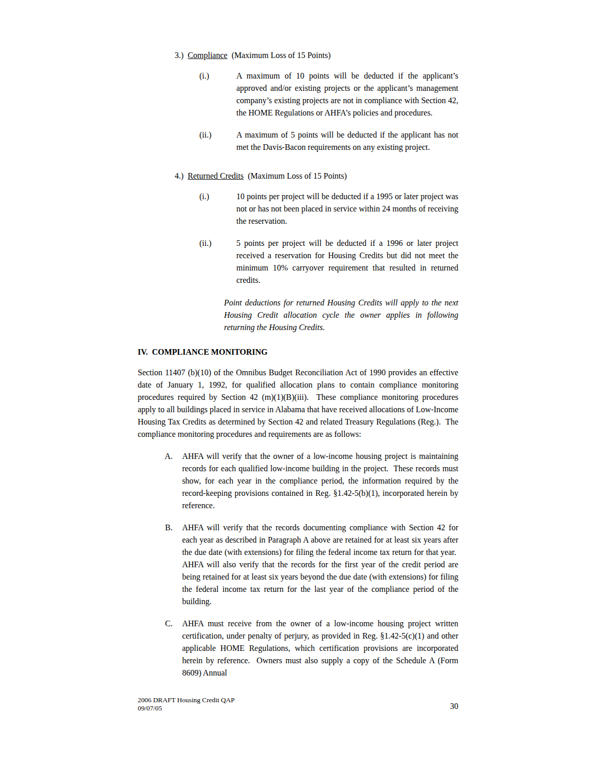3.) Compliance (Maximum Loss of 15 Points)
(i.)
A maximum of 10 points will be deducted if the applicant’s approved and/or existing projects or the applicant’s management company’s existing projects are not in compliance with Section 42, the HOME Regulations or AHFA’s policies and procedures.
(ii.)
A maximum of 5 points will be deducted if the applicant has not met the Davis-Bacon requirements on any existing project.
4.) Returned Credits (Maximum Loss of 15 Points)
(i.)
10 points per project will be deducted if a 1995 or later project was not or has not been placed in service within 24 months of receiving the reservation.
(ii.)
5 points per project will be deducted if a 1996 or later project received a reservation for Housing Credits but did not meet the minimum 10% carryover requirement that resulted in returned credits.
Point deductions for returned Housing Credits will apply to the next Housing Credit allocation cycle the owner applies in following returning the Housing Credits.
IV. COMPLIANCE MONITORING
Section 11407 (b)(10) of the Omnibus Budget Reconciliation Act of 1990 provides an effective date of January 1, 1992, for qualified allocation plans to contain compliance monitoring procedures required by Section 42 (m)(1)(B)(iii). These compliance monitoring procedures apply to all buildings placed in service in Alabama that have received allocations of Low-Income Housing Tax Credits as determined by Section 42 and related Treasury Regulations (Reg.). The compliance monitoring procedures and requirements are as follows:
AHFA will verify that the owner of a low-income housing project is maintaining records for each qualified low-income building in the project. These records must show, for each year in the compliance period, the information required by the record-keeping provisions contained in Reg. §1.42-5(b)(1), incorporated herein by reference.
AHFA will verify that the records documenting compliance with Section 42 for each year as described in Paragraph A above are retained for at least six years after the due date (with extensions) for filing the federal income tax return for that year. AHFA will also verify that the records for the first year of the credit period are being retained for at least six years beyond the due date (with extensions) for filing the federal income tax return for the last year of the compliance period of the building.
AHFA must receive from the owner of a low-income housing project written certification, under penalty of perjury, as provided in Reg. §1.42-5(c)(1) and other applicable HOME Regulations, which certification provisions are incorporated herein by reference. Owners must also supply a copy of the Schedule A (Form 8609) Annual
2006 DRAFT Housing Credit QAP
09/07/05
30